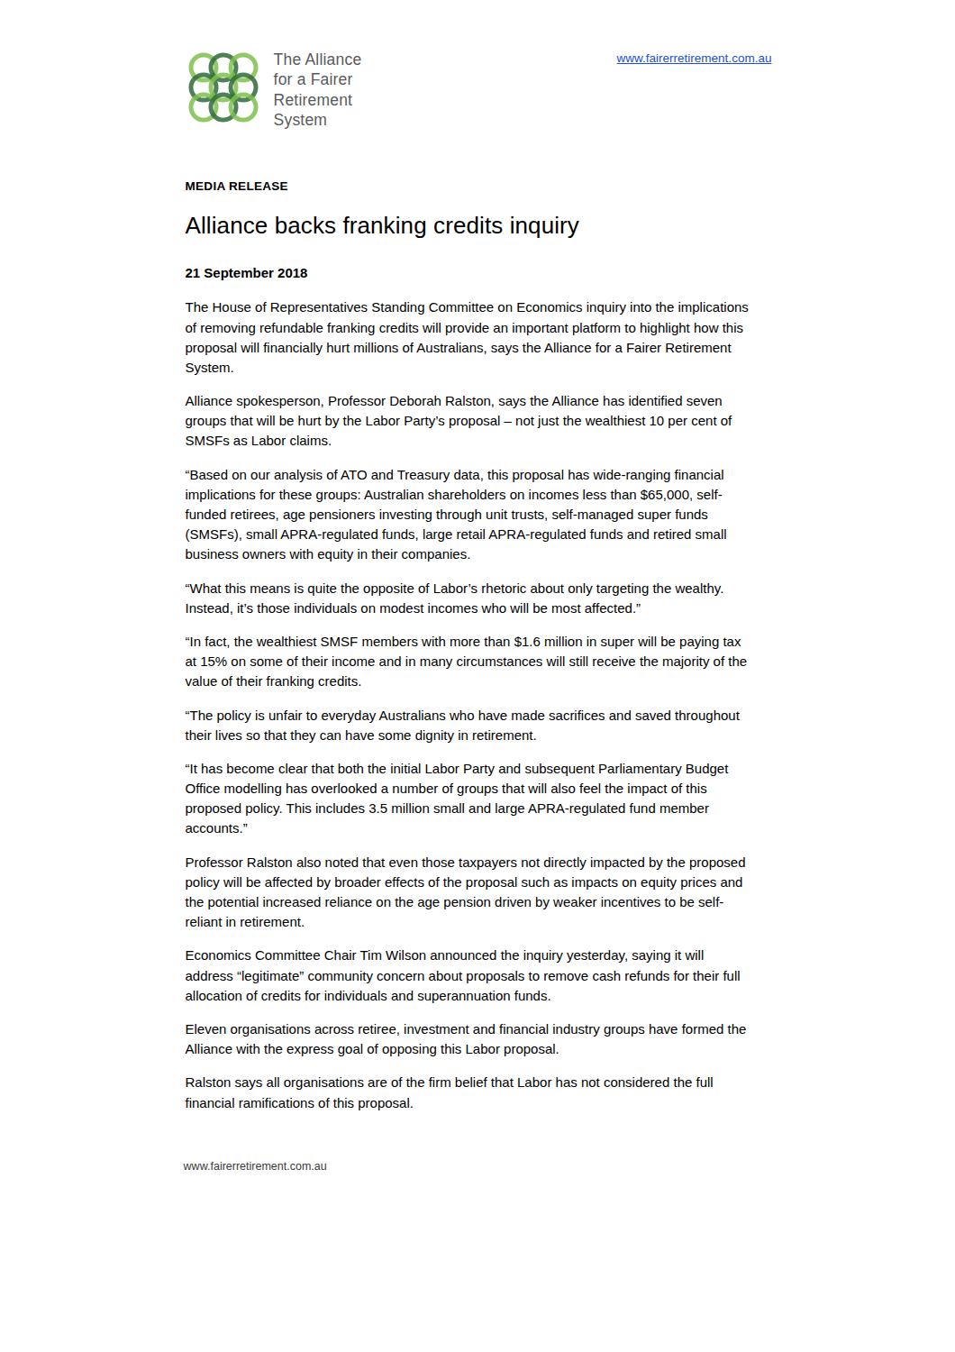The Alliance
for a Fairer
Retirement
System
www.fairerretirement.com.au
MEDIA RELEASE
Alliance backs franking credits inquiry
21 September 2018
The House of Representatives Standing Committee on Economics inquiry into the implications of removing refundable franking credits will provide an important platform to highlight how this proposal will financially hurt millions of Australians, says the Alliance for a Fairer Retirement System.
Alliance spokesperson, Professor Deborah Ralston, says the Alliance has identified seven groups that will be hurt by the Labor Party’s proposal – not just the wealthiest 10 per cent of SMSFs as Labor claims.
“Based on our analysis of ATO and Treasury data, this proposal has wide-ranging financial implications for these groups: Australian shareholders on incomes less than $65,000, self-funded retirees, age pensioners investing through unit trusts, self-managed super funds (SMSFs), small APRA-regulated funds, large retail APRA-regulated funds and retired small business owners with equity in their companies.
“What this means is quite the opposite of Labor’s rhetoric about only targeting the wealthy. Instead, it’s those individuals on modest incomes who will be most affected.”
“In fact, the wealthiest SMSF members with more than $1.6 million in super will be paying tax at 15% on some of their income and in many circumstances will still receive the majority of the value of their franking credits.
“The policy is unfair to everyday Australians who have made sacrifices and saved throughout their lives so that they can have some dignity in retirement.
“It has become clear that both the initial Labor Party and subsequent Parliamentary Budget Office modelling has overlooked a number of groups that will also feel the impact of this proposed policy. This includes 3.5 million small and large APRA-regulated fund member accounts.”
Professor Ralston also noted that even those taxpayers not directly impacted by the proposed policy will be affected by broader effects of the proposal such as impacts on equity prices and the potential increased reliance on the age pension driven by weaker incentives to be self-reliant in retirement.
Economics Committee Chair Tim Wilson announced the inquiry yesterday, saying it will address “legitimate” community concern about proposals to remove cash refunds for their full allocation of credits for individuals and superannuation funds.
Eleven organisations across retiree, investment and financial industry groups have formed the Alliance with the express goal of opposing this Labor proposal.
Ralston says all organisations are of the firm belief that Labor has not considered the full financial ramifications of this proposal.
www.fairerretirement.com.au